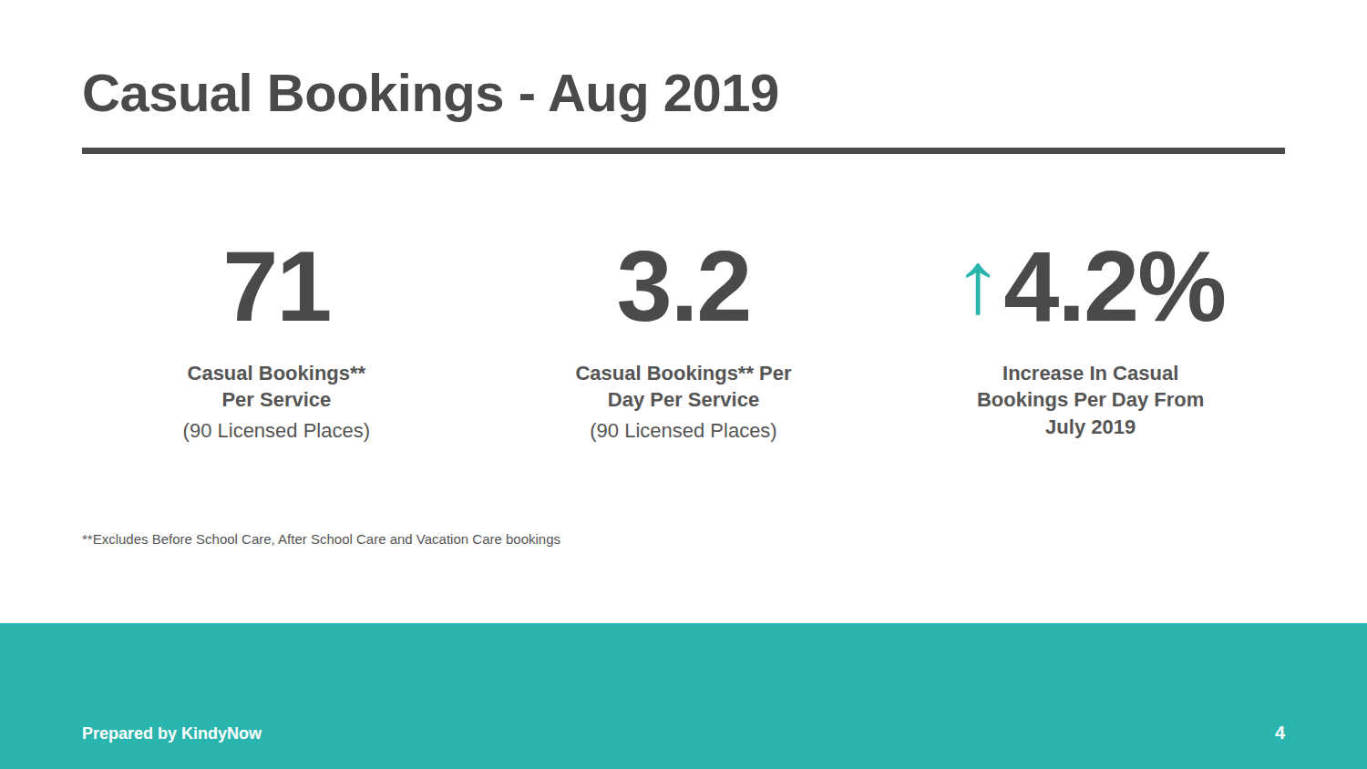Casual Bookings - Aug 2019
71
Casual Bookings**
Per Service
(90 Licensed Places)
3.2
Casual Bookings** Per
Day Per Service
(90 Licensed Places)
↑4.2%
Increase In Casual
Bookings Per Day From
July 2019
**Excludes Before School Care, After School Care and Vacation Care bookings
Prepared by KindyNow
4